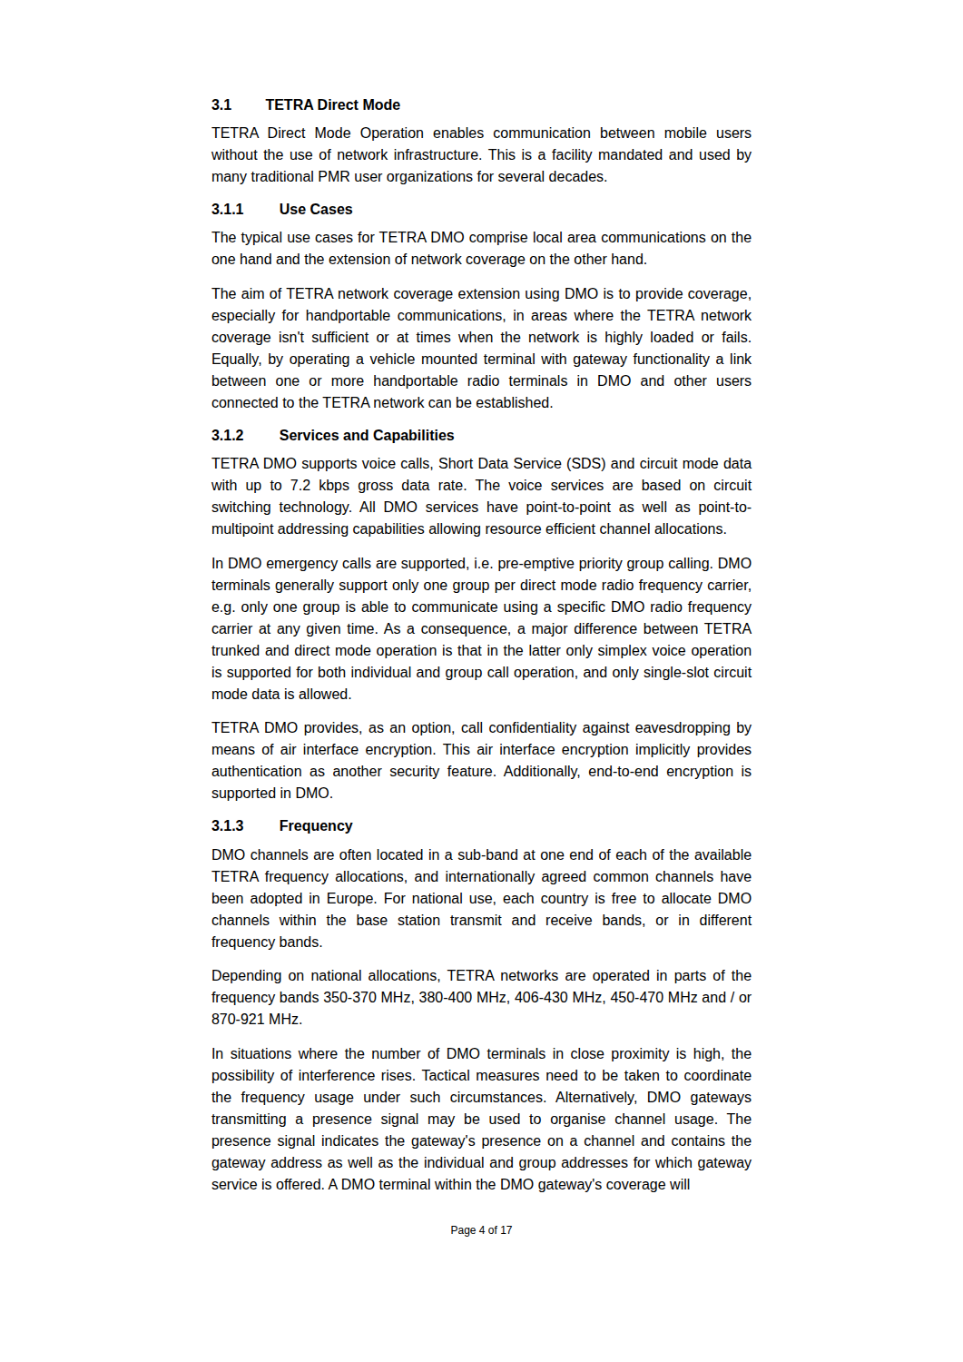3.1 TETRA Direct Mode
TETRA Direct Mode Operation enables communication between mobile users without the use of network infrastructure. This is a facility mandated and used by many traditional PMR user organizations for several decades.
3.1.1 Use Cases
The typical use cases for TETRA DMO comprise local area communications on the one hand and the extension of network coverage on the other hand.
The aim of TETRA network coverage extension using DMO is to provide coverage, especially for handportable communications, in areas where the TETRA network coverage isn't sufficient or at times when the network is highly loaded or fails. Equally, by operating a vehicle mounted terminal with gateway functionality a link between one or more handportable radio terminals in DMO and other users connected to the TETRA network can be established.
3.1.2 Services and Capabilities
TETRA DMO supports voice calls, Short Data Service (SDS) and circuit mode data with up to 7.2 kbps gross data rate. The voice services are based on circuit switching technology. All DMO services have point-to-point as well as point-to-multipoint addressing capabilities allowing resource efficient channel allocations.
In DMO emergency calls are supported, i.e. pre-emptive priority group calling. DMO terminals generally support only one group per direct mode radio frequency carrier, e.g. only one group is able to communicate using a specific DMO radio frequency carrier at any given time. As a consequence, a major difference between TETRA trunked and direct mode operation is that in the latter only simplex voice operation is supported for both individual and group call operation, and only single-slot circuit mode data is allowed.
TETRA DMO provides, as an option, call confidentiality against eavesdropping by means of air interface encryption. This air interface encryption implicitly provides authentication as another security feature. Additionally, end-to-end encryption is supported in DMO.
3.1.3 Frequency
DMO channels are often located in a sub-band at one end of each of the available TETRA frequency allocations, and internationally agreed common channels have been adopted in Europe. For national use, each country is free to allocate DMO channels within the base station transmit and receive bands, or in different frequency bands.
Depending on national allocations, TETRA networks are operated in parts of the frequency bands 350-370 MHz, 380-400 MHz, 406-430 MHz, 450-470 MHz and / or 870-921 MHz.
In situations where the number of DMO terminals in close proximity is high, the possibility of interference rises. Tactical measures need to be taken to coordinate the frequency usage under such circumstances. Alternatively, DMO gateways transmitting a presence signal may be used to organise channel usage. The presence signal indicates the gateway's presence on a channel and contains the gateway address as well as the individual and group addresses for which gateway service is offered. A DMO terminal within the DMO gateway's coverage will
Page 4 of 17